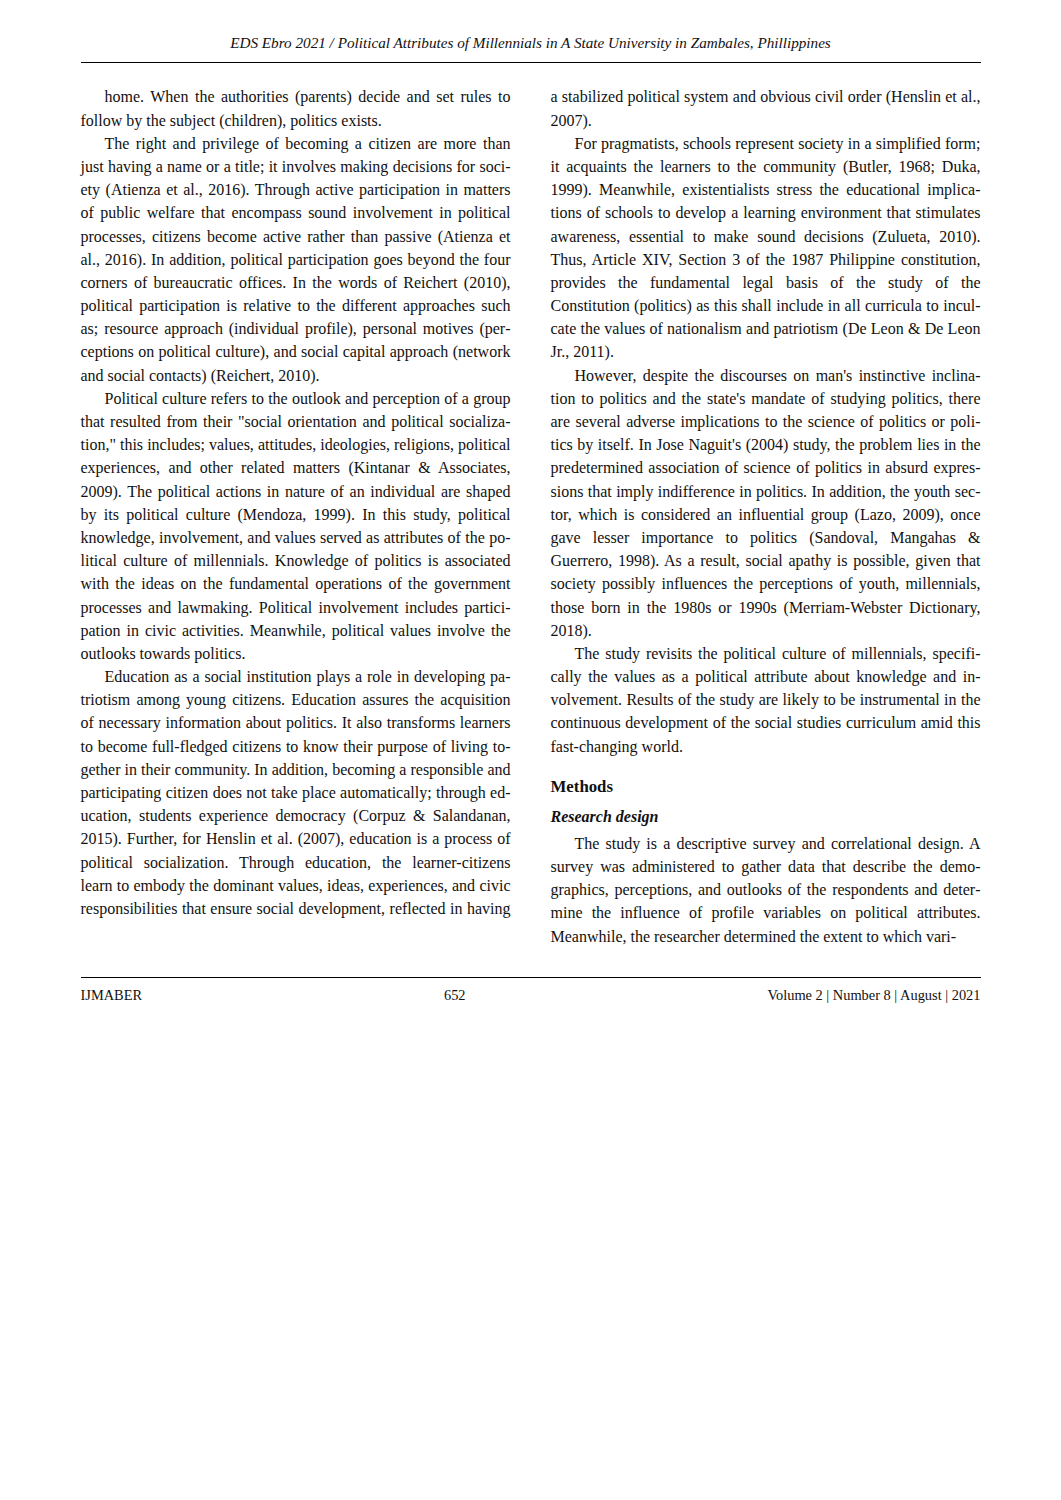EDS Ebro 2021 / Political Attributes of Millennials in A State University in Zambales, Phillippines
home. When the authorities (parents) decide and set rules to follow by the subject (children), politics exists.
The right and privilege of becoming a citizen are more than just having a name or a title; it involves making decisions for society (Atienza et al., 2016). Through active participation in matters of public welfare that encompass sound involvement in political processes, citizens become active rather than passive (Atienza et al., 2016). In addition, political participation goes beyond the four corners of bureaucratic offices. In the words of Reichert (2010), political participation is relative to the different approaches such as; resource approach (individual profile), personal motives (perceptions on political culture), and social capital approach (network and social contacts) (Reichert, 2010).
Political culture refers to the outlook and perception of a group that resulted from their "social orientation and political socialization," this includes; values, attitudes, ideologies, religions, political experiences, and other related matters (Kintanar & Associates, 2009). The political actions in nature of an individual are shaped by its political culture (Mendoza, 1999). In this study, political knowledge, involvement, and values served as attributes of the political culture of millennials. Knowledge of politics is associated with the ideas on the fundamental operations of the government processes and lawmaking. Political involvement includes participation in civic activities. Meanwhile, political values involve the outlooks towards politics.
Education as a social institution plays a role in developing patriotism among young citizens. Education assures the acquisition of necessary information about politics. It also transforms learners to become full-fledged citizens to know their purpose of living together in their community. In addition, becoming a responsible and participating citizen does not take place automatically; through education, students experience democracy (Corpuz & Salandanan, 2015). Further, for Henslin et al. (2007), education is a process of political socialization. Through education, the learner-citizens learn to embody the dominant values, ideas, experiences, and civic responsibilities that ensure social development, reflected in having a stabilized political system and obvious civil order (Henslin et al., 2007).
For pragmatists, schools represent society in a simplified form; it acquaints the learners to the community (Butler, 1968; Duka, 1999). Meanwhile, existentialists stress the educational implications of schools to develop a learning environment that stimulates awareness, essential to make sound decisions (Zulueta, 2010). Thus, Article XIV, Section 3 of the 1987 Philippine constitution, provides the fundamental legal basis of the study of the Constitution (politics) as this shall include in all curricula to inculcate the values of nationalism and patriotism (De Leon & De Leon Jr., 2011).
However, despite the discourses on man's instinctive inclination to politics and the state's mandate of studying politics, there are several adverse implications to the science of politics or politics by itself. In Jose Naguit's (2004) study, the problem lies in the predetermined association of science of politics in absurd expressions that imply indifference in politics. In addition, the youth sector, which is considered an influential group (Lazo, 2009), once gave lesser importance to politics (Sandoval, Mangahas & Guerrero, 1998). As a result, social apathy is possible, given that society possibly influences the perceptions of youth, millennials, those born in the 1980s or 1990s (Merriam-Webster Dictionary, 2018).
The study revisits the political culture of millennials, specifically the values as a political attribute about knowledge and involvement. Results of the study are likely to be instrumental in the continuous development of the social studies curriculum amid this fast-changing world.
Methods
Research design
The study is a descriptive survey and correlational design. A survey was administered to gather data that describe the demographics, perceptions, and outlooks of the respondents and determine the influence of profile variables on political attributes. Meanwhile, the researcher determined the extent to which vari-
IJMABER
652
Volume 2 | Number 8 | August | 2021